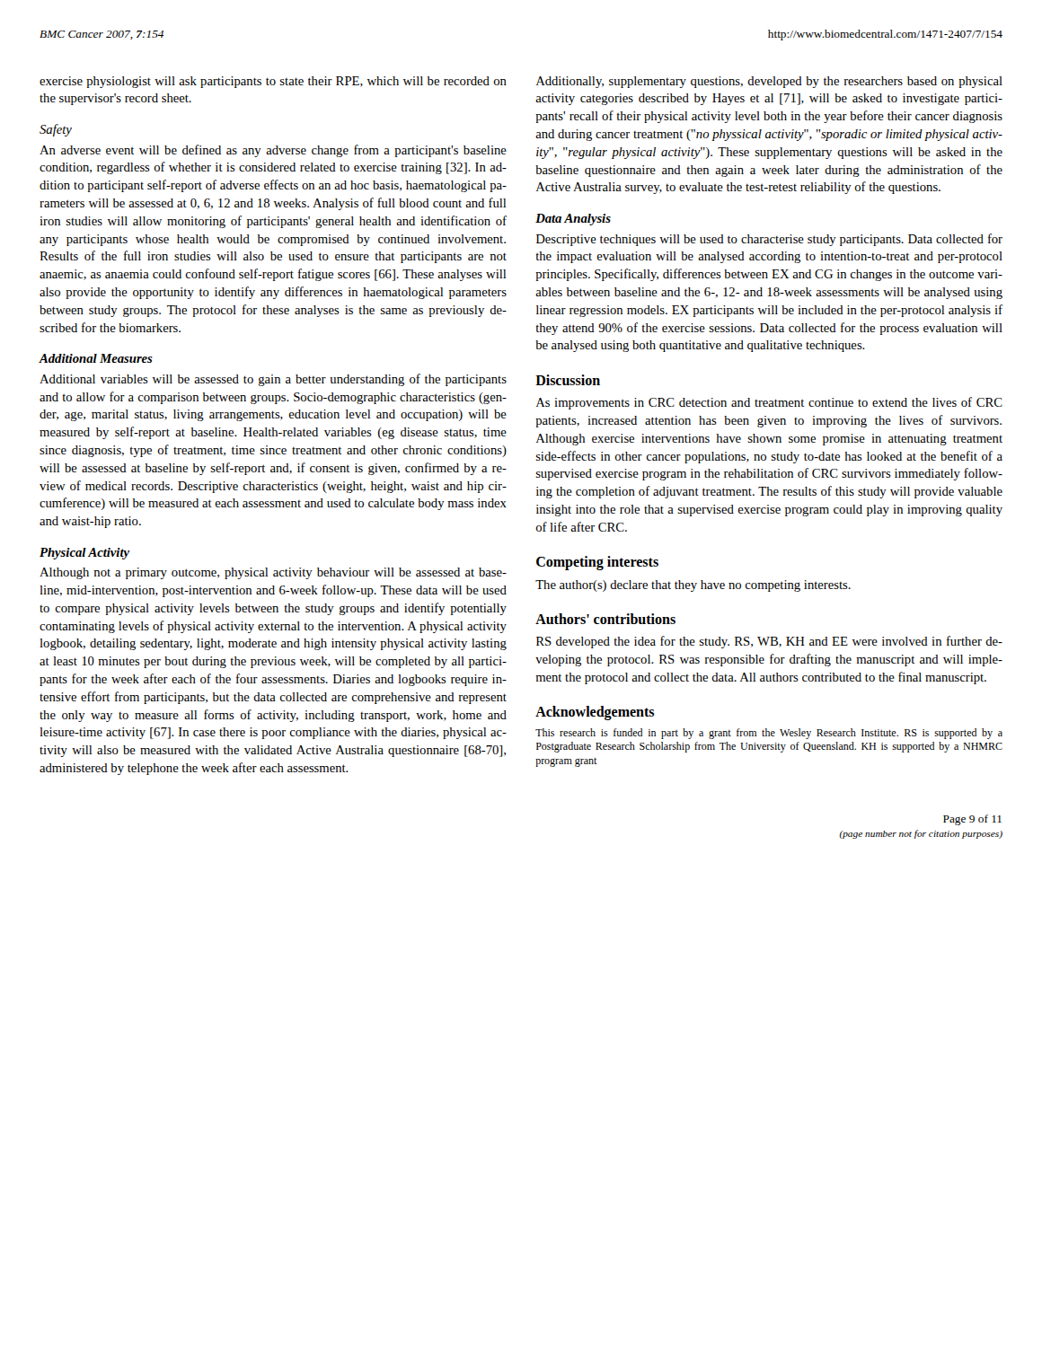BMC Cancer 2007, 7:154
http://www.biomedcentral.com/1471-2407/7/154
exercise physiologist will ask participants to state their RPE, which will be recorded on the supervisor's record sheet.
Safety
An adverse event will be defined as any adverse change from a participant's baseline condition, regardless of whether it is considered related to exercise training [32]. In addition to participant self-report of adverse effects on an ad hoc basis, haematological parameters will be assessed at 0, 6, 12 and 18 weeks. Analysis of full blood count and full iron studies will allow monitoring of participants' general health and identification of any participants whose health would be compromised by continued involvement. Results of the full iron studies will also be used to ensure that participants are not anaemic, as anaemia could confound self-report fatigue scores [66]. These analyses will also provide the opportunity to identify any differences in haematological parameters between study groups. The protocol for these analyses is the same as previously described for the biomarkers.
Additional Measures
Additional variables will be assessed to gain a better understanding of the participants and to allow for a comparison between groups. Socio-demographic characteristics (gender, age, marital status, living arrangements, education level and occupation) will be measured by self-report at baseline. Health-related variables (eg disease status, time since diagnosis, type of treatment, time since treatment and other chronic conditions) will be assessed at baseline by self-report and, if consent is given, confirmed by a review of medical records. Descriptive characteristics (weight, height, waist and hip circumference) will be measured at each assessment and used to calculate body mass index and waist-hip ratio.
Physical Activity
Although not a primary outcome, physical activity behaviour will be assessed at baseline, mid-intervention, post-intervention and 6-week follow-up. These data will be used to compare physical activity levels between the study groups and identify potentially contaminating levels of physical activity external to the intervention. A physical activity logbook, detailing sedentary, light, moderate and high intensity physical activity lasting at least 10 minutes per bout during the previous week, will be completed by all participants for the week after each of the four assessments. Diaries and logbooks require intensive effort from participants, but the data collected are comprehensive and represent the only way to measure all forms of activity, including transport, work, home and leisure-time activity [67]. In case there is poor compliance with the diaries, physical activity will also be measured with the validated Active Australia questionnaire [68-70], administered by telephone the week after each assessment.
Additionally, supplementary questions, developed by the researchers based on physical activity categories described by Hayes et al [71], will be asked to investigate participants' recall of their physical activity level both in the year before their cancer diagnosis and during cancer treatment ("no physsical activity", "sporadic or limited physical activity", "regular physical activity"). These supplementary questions will be asked in the baseline questionnaire and then again a week later during the administration of the Active Australia survey, to evaluate the test-retest reliability of the questions.
Data Analysis
Descriptive techniques will be used to characterise study participants. Data collected for the impact evaluation will be analysed according to intention-to-treat and per-protocol principles. Specifically, differences between EX and CG in changes in the outcome variables between baseline and the 6-, 12- and 18-week assessments will be analysed using linear regression models. EX participants will be included in the per-protocol analysis if they attend 90% of the exercise sessions. Data collected for the process evaluation will be analysed using both quantitative and qualitative techniques.
Discussion
As improvements in CRC detection and treatment continue to extend the lives of CRC patients, increased attention has been given to improving the lives of survivors. Although exercise interventions have shown some promise in attenuating treatment side-effects in other cancer populations, no study to-date has looked at the benefit of a supervised exercise program in the rehabilitation of CRC survivors immediately following the completion of adjuvant treatment. The results of this study will provide valuable insight into the role that a supervised exercise program could play in improving quality of life after CRC.
Competing interests
The author(s) declare that they have no competing interests.
Authors' contributions
RS developed the idea for the study. RS, WB, KH and EE were involved in further developing the protocol. RS was responsible for drafting the manuscript and will implement the protocol and collect the data. All authors contributed to the final manuscript.
Acknowledgements
This research is funded in part by a grant from the Wesley Research Institute. RS is supported by a Postgraduate Research Scholarship from The University of Queensland. KH is supported by a NHMRC program grant
Page 9 of 11
(page number not for citation purposes)